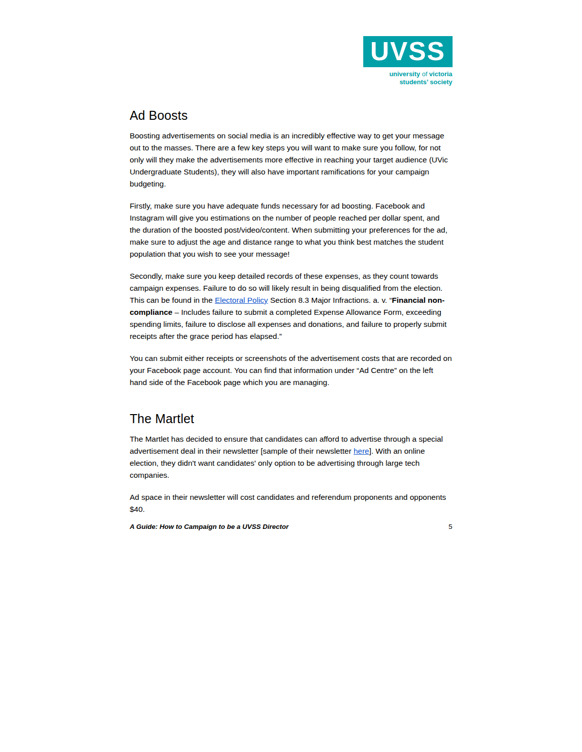UVSS
university of victoria
students’ society
Ad Boosts
Boosting advertisements on social media is an incredibly effective way to get your message out to the masses. There are a few key steps you will want to make sure you follow, for not only will they make the advertisements more effective in reaching your target audience (UVic Undergraduate Students), they will also have important ramifications for your campaign budgeting.
Firstly, make sure you have adequate funds necessary for ad boosting. Facebook and Instagram will give you estimations on the number of people reached per dollar spent, and the duration of the boosted post/video/content. When submitting your preferences for the ad, make sure to adjust the age and distance range to what you think best matches the student population that you wish to see your message!
Secondly, make sure you keep detailed records of these expenses, as they count towards campaign expenses. Failure to do so will likely result in being disqualified from the election. This can be found in the Electoral Policy Section 8.3 Major Infractions. a. v. “Financial non-compliance – Includes failure to submit a completed Expense Allowance Form, exceeding spending limits, failure to disclose all expenses and donations, and failure to properly submit receipts after the grace period has elapsed.”
You can submit either receipts or screenshots of the advertisement costs that are recorded on your Facebook page account. You can find that information under “Ad Centre” on the left hand side of the Facebook page which you are managing.
The Martlet
The Martlet has decided to ensure that candidates can afford to advertise through a special advertisement deal in their newsletter [sample of their newsletter here]. With an online election, they didn't want candidates' only option to be advertising through large tech companies.
Ad space in their newsletter will cost candidates and referendum proponents and opponents $40.
A Guide: How to Campaign to be a UVSS Director 5